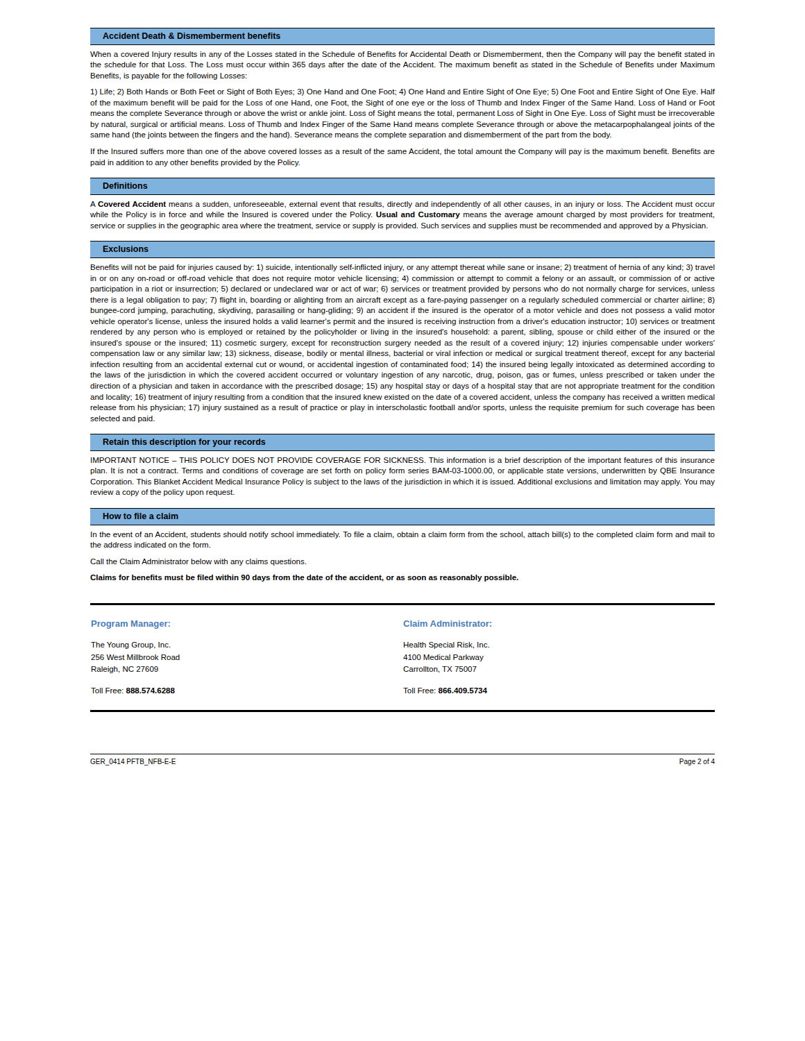Accident Death & Dismemberment benefits
When a covered Injury results in any of the Losses stated in the Schedule of Benefits for Accidental Death or Dismemberment, then the Company will pay the benefit stated in the schedule for that Loss. The Loss must occur within 365 days after the date of the Accident. The maximum benefit as stated in the Schedule of Benefits under Maximum Benefits, is payable for the following Losses:
1) Life; 2) Both Hands or Both Feet or Sight of Both Eyes; 3) One Hand and One Foot; 4) One Hand and Entire Sight of One Eye; 5) One Foot and Entire Sight of One Eye. Half of the maximum benefit will be paid for the Loss of one Hand, one Foot, the Sight of one eye or the loss of Thumb and Index Finger of the Same Hand. Loss of Hand or Foot means the complete Severance through or above the wrist or ankle joint. Loss of Sight means the total, permanent Loss of Sight in One Eye. Loss of Sight must be irrecoverable by natural, surgical or artificial means. Loss of Thumb and Index Finger of the Same Hand means complete Severance through or above the metacarpophalangeal joints of the same hand (the joints between the fingers and the hand). Severance means the complete separation and dismemberment of the part from the body.
If the Insured suffers more than one of the above covered losses as a result of the same Accident, the total amount the Company will pay is the maximum benefit. Benefits are paid in addition to any other benefits provided by the Policy.
Definitions
A Covered Accident means a sudden, unforeseeable, external event that results, directly and independently of all other causes, in an injury or loss. The Accident must occur while the Policy is in force and while the Insured is covered under the Policy. Usual and Customary means the average amount charged by most providers for treatment, service or supplies in the geographic area where the treatment, service or supply is provided. Such services and supplies must be recommended and approved by a Physician.
Exclusions
Benefits will not be paid for injuries caused by: 1) suicide, intentionally self-inflicted injury, or any attempt thereat while sane or insane; 2) treatment of hernia of any kind; 3) travel in or on any on-road or off-road vehicle that does not require motor vehicle licensing; 4) commission or attempt to commit a felony or an assault, or commission of or active participation in a riot or insurrection; 5) declared or undeclared war or act of war; 6) services or treatment provided by persons who do not normally charge for services, unless there is a legal obligation to pay; 7) flight in, boarding or alighting from an aircraft except as a fare-paying passenger on a regularly scheduled commercial or charter airline; 8) bungee-cord jumping, parachuting, skydiving, parasailing or hang-gliding; 9) an accident if the insured is the operator of a motor vehicle and does not possess a valid motor vehicle operator's license, unless the insured holds a valid learner's permit and the insured is receiving instruction from a driver's education instructor; 10) services or treatment rendered by any person who is employed or retained by the policyholder or living in the insured's household: a parent, sibling, spouse or child either of the insured or the insured's spouse or the insured; 11) cosmetic surgery, except for reconstruction surgery needed as the result of a covered injury; 12) injuries compensable under workers' compensation law or any similar law; 13) sickness, disease, bodily or mental illness, bacterial or viral infection or medical or surgical treatment thereof, except for any bacterial infection resulting from an accidental external cut or wound, or accidental ingestion of contaminated food; 14) the insured being legally intoxicated as determined according to the laws of the jurisdiction in which the covered accident occurred or voluntary ingestion of any narcotic, drug, poison, gas or fumes, unless prescribed or taken under the direction of a physician and taken in accordance with the prescribed dosage; 15) any hospital stay or days of a hospital stay that are not appropriate treatment for the condition and locality; 16) treatment of injury resulting from a condition that the insured knew existed on the date of a covered accident, unless the company has received a written medical release from his physician; 17) injury sustained as a result of practice or play in interscholastic football and/or sports, unless the requisite premium for such coverage has been selected and paid.
Retain this description for your records
IMPORTANT NOTICE – THIS POLICY DOES NOT PROVIDE COVERAGE FOR SICKNESS. This information is a brief description of the important features of this insurance plan. It is not a contract. Terms and conditions of coverage are set forth on policy form series BAM-03-1000.00, or applicable state versions, underwritten by QBE Insurance Corporation. This Blanket Accident Medical Insurance Policy is subject to the laws of the jurisdiction in which it is issued. Additional exclusions and limitation may apply. You may review a copy of the policy upon request.
How to file a claim
In the event of an Accident, students should notify school immediately. To file a claim, obtain a claim form from the school, attach bill(s) to the completed claim form and mail to the address indicated on the form.
Call the Claim Administrator below with any claims questions.
Claims for benefits must be filed within 90 days from the date of the accident, or as soon as reasonably possible.
| Program Manager: The Young Group, Inc. 256 West Millbrook Road Raleigh, NC 27609 Toll Free: 888.574.6288 | Claim Administrator: Health Special Risk, Inc. 4100 Medical Parkway Carrollton, TX 75007 Toll Free: 866.409.5734 |
GER_0414 PFTB_NFB-E-E Page 2 of 4